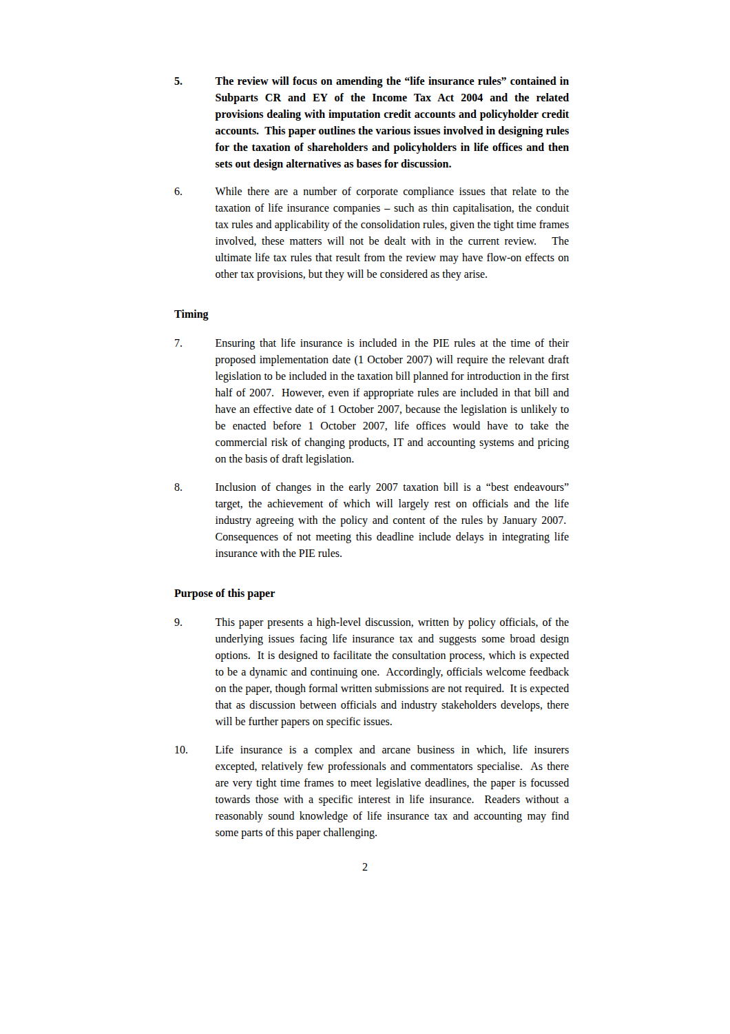5. The review will focus on amending the “life insurance rules” contained in Subparts CR and EY of the Income Tax Act 2004 and the related provisions dealing with imputation credit accounts and policyholder credit accounts. This paper outlines the various issues involved in designing rules for the taxation of shareholders and policyholders in life offices and then sets out design alternatives as bases for discussion.
6. While there are a number of corporate compliance issues that relate to the taxation of life insurance companies – such as thin capitalisation, the conduit tax rules and applicability of the consolidation rules, given the tight time frames involved, these matters will not be dealt with in the current review. The ultimate life tax rules that result from the review may have flow-on effects on other tax provisions, but they will be considered as they arise.
Timing
7. Ensuring that life insurance is included in the PIE rules at the time of their proposed implementation date (1 October 2007) will require the relevant draft legislation to be included in the taxation bill planned for introduction in the first half of 2007. However, even if appropriate rules are included in that bill and have an effective date of 1 October 2007, because the legislation is unlikely to be enacted before 1 October 2007, life offices would have to take the commercial risk of changing products, IT and accounting systems and pricing on the basis of draft legislation.
8. Inclusion of changes in the early 2007 taxation bill is a “best endeavours” target, the achievement of which will largely rest on officials and the life industry agreeing with the policy and content of the rules by January 2007. Consequences of not meeting this deadline include delays in integrating life insurance with the PIE rules.
Purpose of this paper
9. This paper presents a high-level discussion, written by policy officials, of the underlying issues facing life insurance tax and suggests some broad design options. It is designed to facilitate the consultation process, which is expected to be a dynamic and continuing one. Accordingly, officials welcome feedback on the paper, though formal written submissions are not required. It is expected that as discussion between officials and industry stakeholders develops, there will be further papers on specific issues.
10. Life insurance is a complex and arcane business in which, life insurers excepted, relatively few professionals and commentators specialise. As there are very tight time frames to meet legislative deadlines, the paper is focussed towards those with a specific interest in life insurance. Readers without a reasonably sound knowledge of life insurance tax and accounting may find some parts of this paper challenging.
2